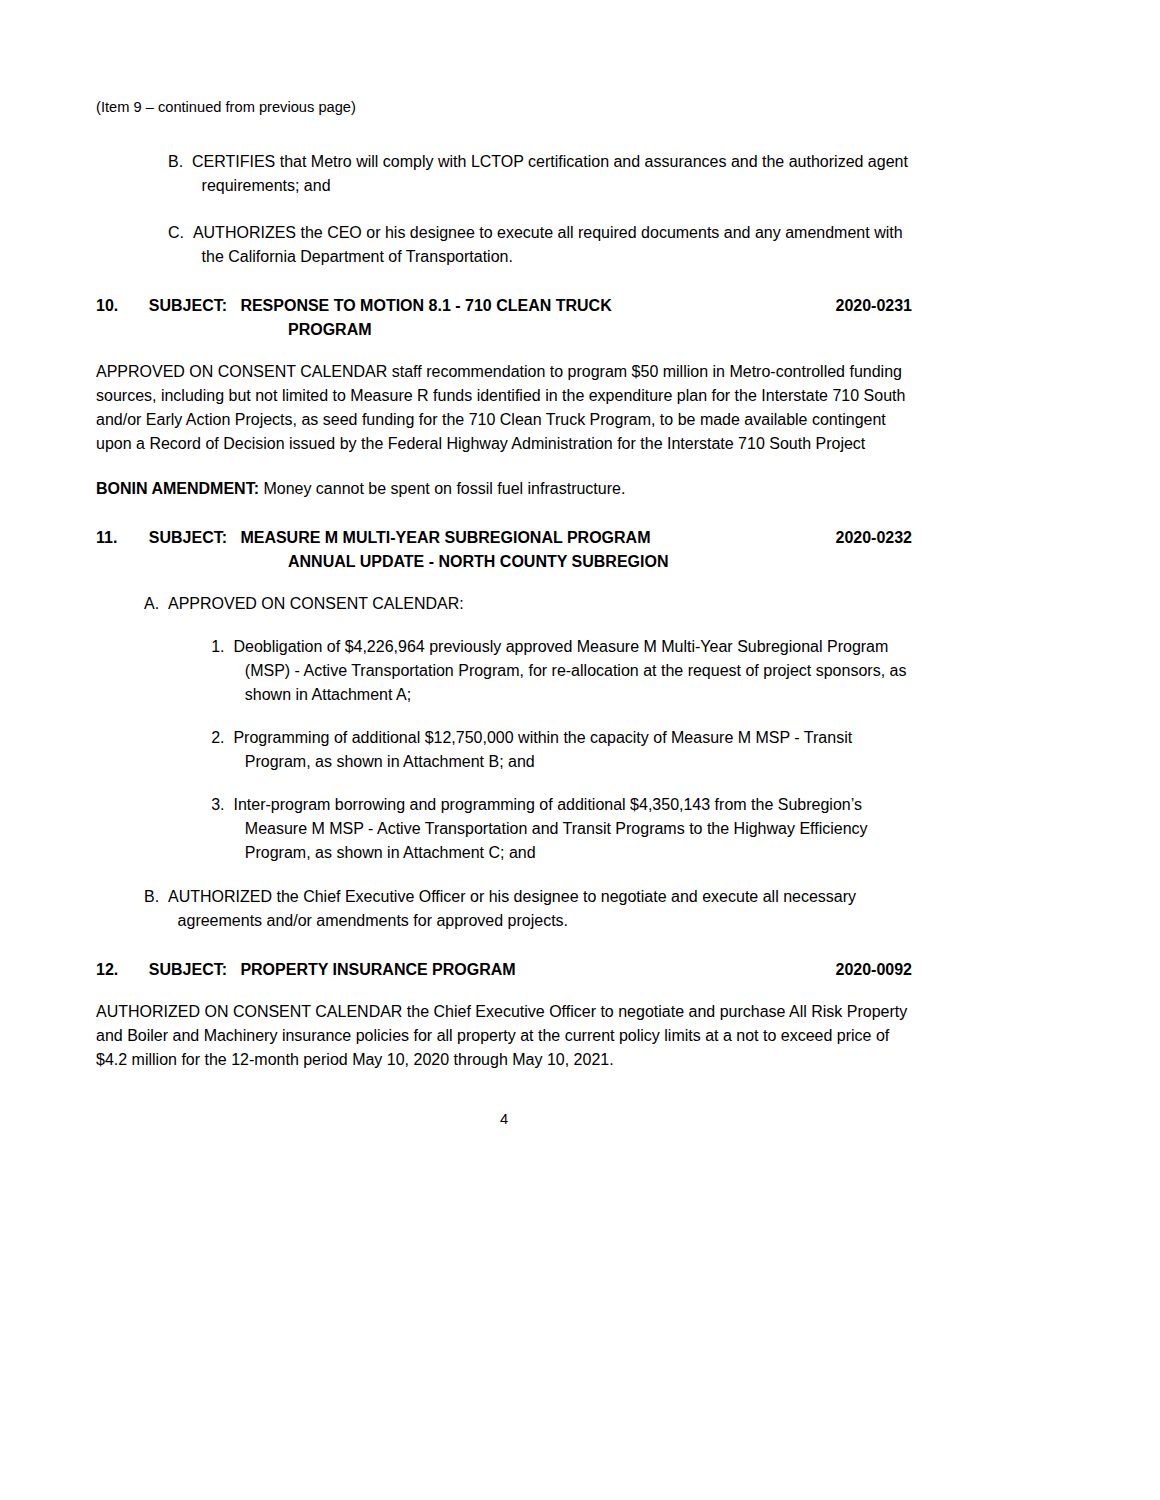(Item 9 – continued from previous page)
B. CERTIFIES that Metro will comply with LCTOP certification and assurances and the authorized agent requirements; and
C. AUTHORIZES the CEO or his designee to execute all required documents and any amendment with the California Department of Transportation.
10. 2020-0231 SUBJECT: RESPONSE TO MOTION 8.1 - 710 CLEAN TRUCK PROGRAM
APPROVED ON CONSENT CALENDAR staff recommendation to program $50 million in Metro-controlled funding sources, including but not limited to Measure R funds identified in the expenditure plan for the Interstate 710 South and/or Early Action Projects, as seed funding for the 710 Clean Truck Program, to be made available contingent upon a Record of Decision issued by the Federal Highway Administration for the Interstate 710 South Project
BONIN AMENDMENT: Money cannot be spent on fossil fuel infrastructure.
11. 2020-0232 SUBJECT: MEASURE M MULTI-YEAR SUBREGIONAL PROGRAM ANNUAL UPDATE - NORTH COUNTY SUBREGION
A. APPROVED ON CONSENT CALENDAR:
1. Deobligation of $4,226,964 previously approved Measure M Multi-Year Subregional Program (MSP) - Active Transportation Program, for re-allocation at the request of project sponsors, as shown in Attachment A;
2. Programming of additional $12,750,000 within the capacity of Measure M MSP - Transit Program, as shown in Attachment B; and
3. Inter-program borrowing and programming of additional $4,350,143 from the Subregion’s Measure M MSP - Active Transportation and Transit Programs to the Highway Efficiency Program, as shown in Attachment C; and
B. AUTHORIZED the Chief Executive Officer or his designee to negotiate and execute all necessary agreements and/or amendments for approved projects.
12. 2020-0092 SUBJECT: PROPERTY INSURANCE PROGRAM
AUTHORIZED ON CONSENT CALENDAR the Chief Executive Officer to negotiate and purchase All Risk Property and Boiler and Machinery insurance policies for all property at the current policy limits at a not to exceed price of $4.2 million for the 12-month period May 10, 2020 through May 10, 2021.
4